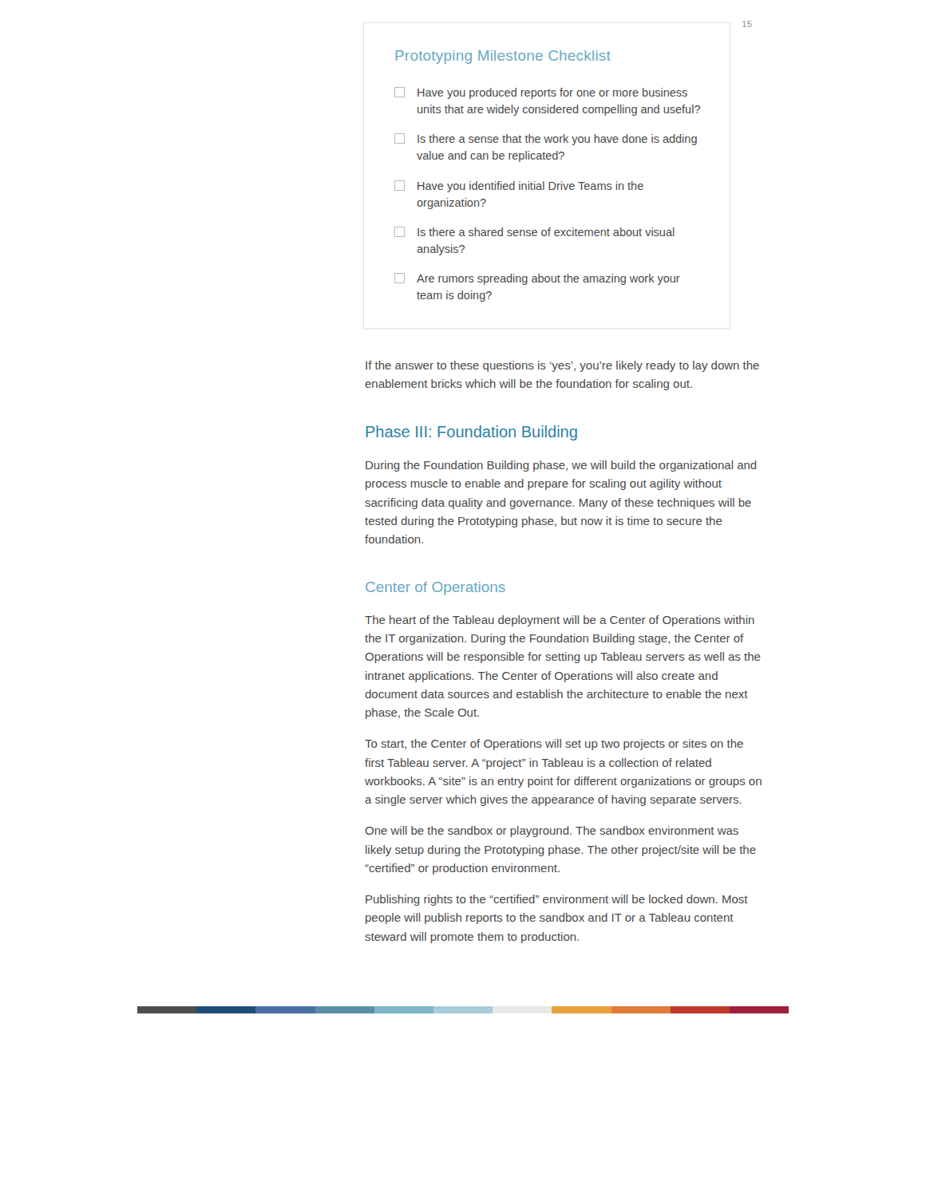15
Prototyping Milestone Checklist
Have you produced reports for one or more business units that are widely considered compelling and useful?
Is there a sense that the work you have done is adding value and can be replicated?
Have you identified initial Drive Teams in the organization?
Is there a shared sense of excitement about visual analysis?
Are rumors spreading about the amazing work your team is doing?
If the answer to these questions is ‘yes’, you’re likely ready to lay down the enablement bricks which will be the foundation for scaling out.
Phase III: Foundation Building
During the Foundation Building phase, we will build the organizational and process muscle to enable and prepare for scaling out agility without sacrificing data quality and governance. Many of these techniques will be tested during the Prototyping phase, but now it is time to secure the foundation.
Center of Operations
The heart of the Tableau deployment will be a Center of Operations within the IT organization. During the Foundation Building stage, the Center of Operations will be responsible for setting up Tableau servers as well as the intranet applications. The Center of Operations will also create and document data sources and establish the architecture to enable the next phase, the Scale Out.
To start, the Center of Operations will set up two projects or sites on the first Tableau server. A “project” in Tableau is a collection of related workbooks. A “site” is an entry point for different organizations or groups on a single server which gives the appearance of having separate servers.
One will be the sandbox or playground. The sandbox environment was likely setup during the Prototyping phase. The other project/site will be the “certified” or production environment.
Publishing rights to the “certified” environment will be locked down. Most people will publish reports to the sandbox and IT or a Tableau content steward will promote them to production.